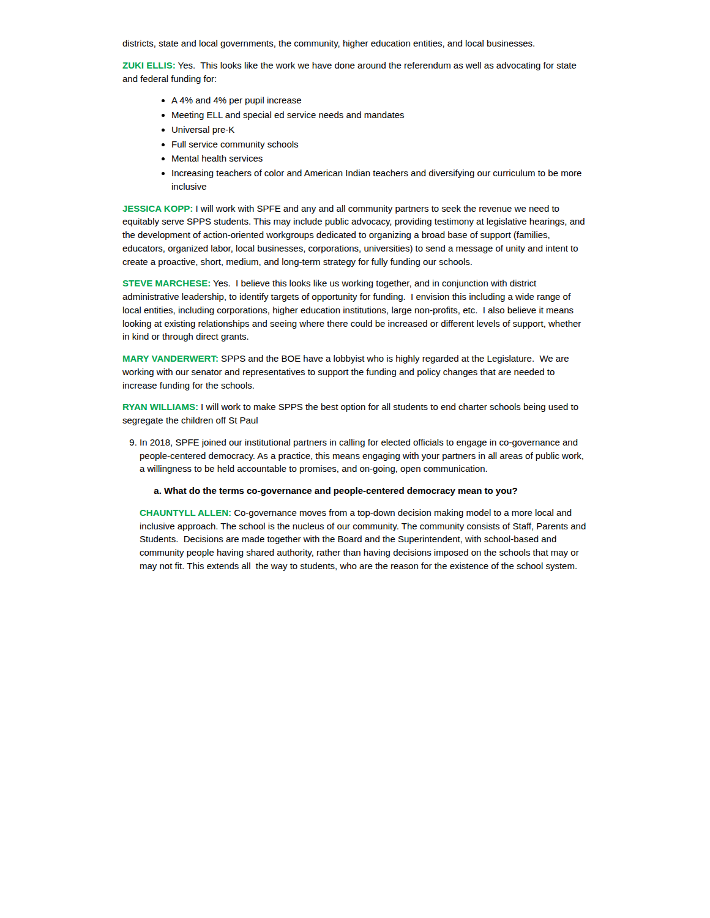districts, state and local governments, the community, higher education entities, and local businesses.
ZUKI ELLIS: Yes. This looks like the work we have done around the referendum as well as advocating for state and federal funding for:
A 4% and 4% per pupil increase
Meeting ELL and special ed service needs and mandates
Universal pre-K
Full service community schools
Mental health services
Increasing teachers of color and American Indian teachers and diversifying our curriculum to be more inclusive
JESSICA KOPP: I will work with SPFE and any and all community partners to seek the revenue we need to equitably serve SPPS students. This may include public advocacy, providing testimony at legislative hearings, and the development of action-oriented workgroups dedicated to organizing a broad base of support (families, educators, organized labor, local businesses, corporations, universities) to send a message of unity and intent to create a proactive, short, medium, and long-term strategy for fully funding our schools.
STEVE MARCHESE: Yes. I believe this looks like us working together, and in conjunction with district administrative leadership, to identify targets of opportunity for funding. I envision this including a wide range of local entities, including corporations, higher education institutions, large non-profits, etc. I also believe it means looking at existing relationships and seeing where there could be increased or different levels of support, whether in kind or through direct grants.
MARY VANDERWERT: SPPS and the BOE have a lobbyist who is highly regarded at the Legislature. We are working with our senator and representatives to support the funding and policy changes that are needed to increase funding for the schools.
RYAN WILLIAMS: I will work to make SPPS the best option for all students to end charter schools being used to segregate the children off St Paul
In 2018, SPFE joined our institutional partners in calling for elected officials to engage in co-governance and people-centered democracy. As a practice, this means engaging with your partners in all areas of public work, a willingness to be held accountable to promises, and on-going, open communication.
What do the terms co-governance and people-centered democracy mean to you?
CHAUNTYLL ALLEN: Co-governance moves from a top-down decision making model to a more local and inclusive approach. The school is the nucleus of our community. The community consists of Staff, Parents and Students. Decisions are made together with the Board and the Superintendent, with school-based and community people having shared authority, rather than having decisions imposed on the schools that may or may not fit. This extends all the way to students, who are the reason for the existence of the school system.